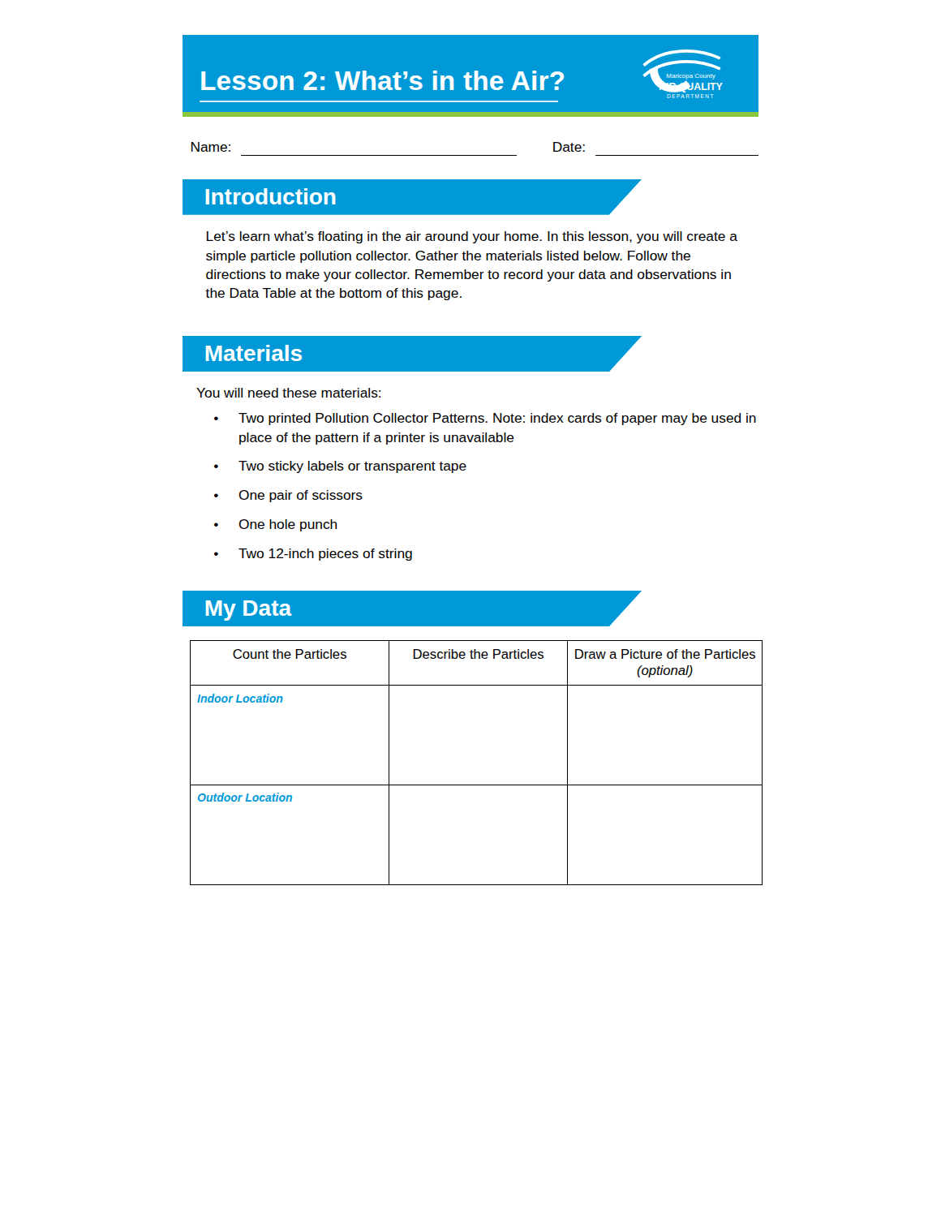Lesson 2: What’s in the Air?
Maricopa County AIR QUALITY DEPARTMENT
Name: Date:
Introduction
Let’s learn what’s floating in the air around your home. In this lesson, you will create a simple particle pollution collector. Gather the materials listed below. Follow the directions to make your collector. Remember to record your data and observations in the Data Table at the bottom of this page.
Materials
You will need these materials:
Two printed Pollution Collector Patterns. Note: index cards of paper may be used in place of the pattern if a printer is unavailable
Two sticky labels or transparent tape
One pair of scissors
One hole punch
Two 12-inch pieces of string
My Data
| Count the Particles | Describe the Particles | Draw a Picture of the Particles (optional) |
| --- | --- | --- |
| Indoor Location | | |
| Outdoor Location | | |